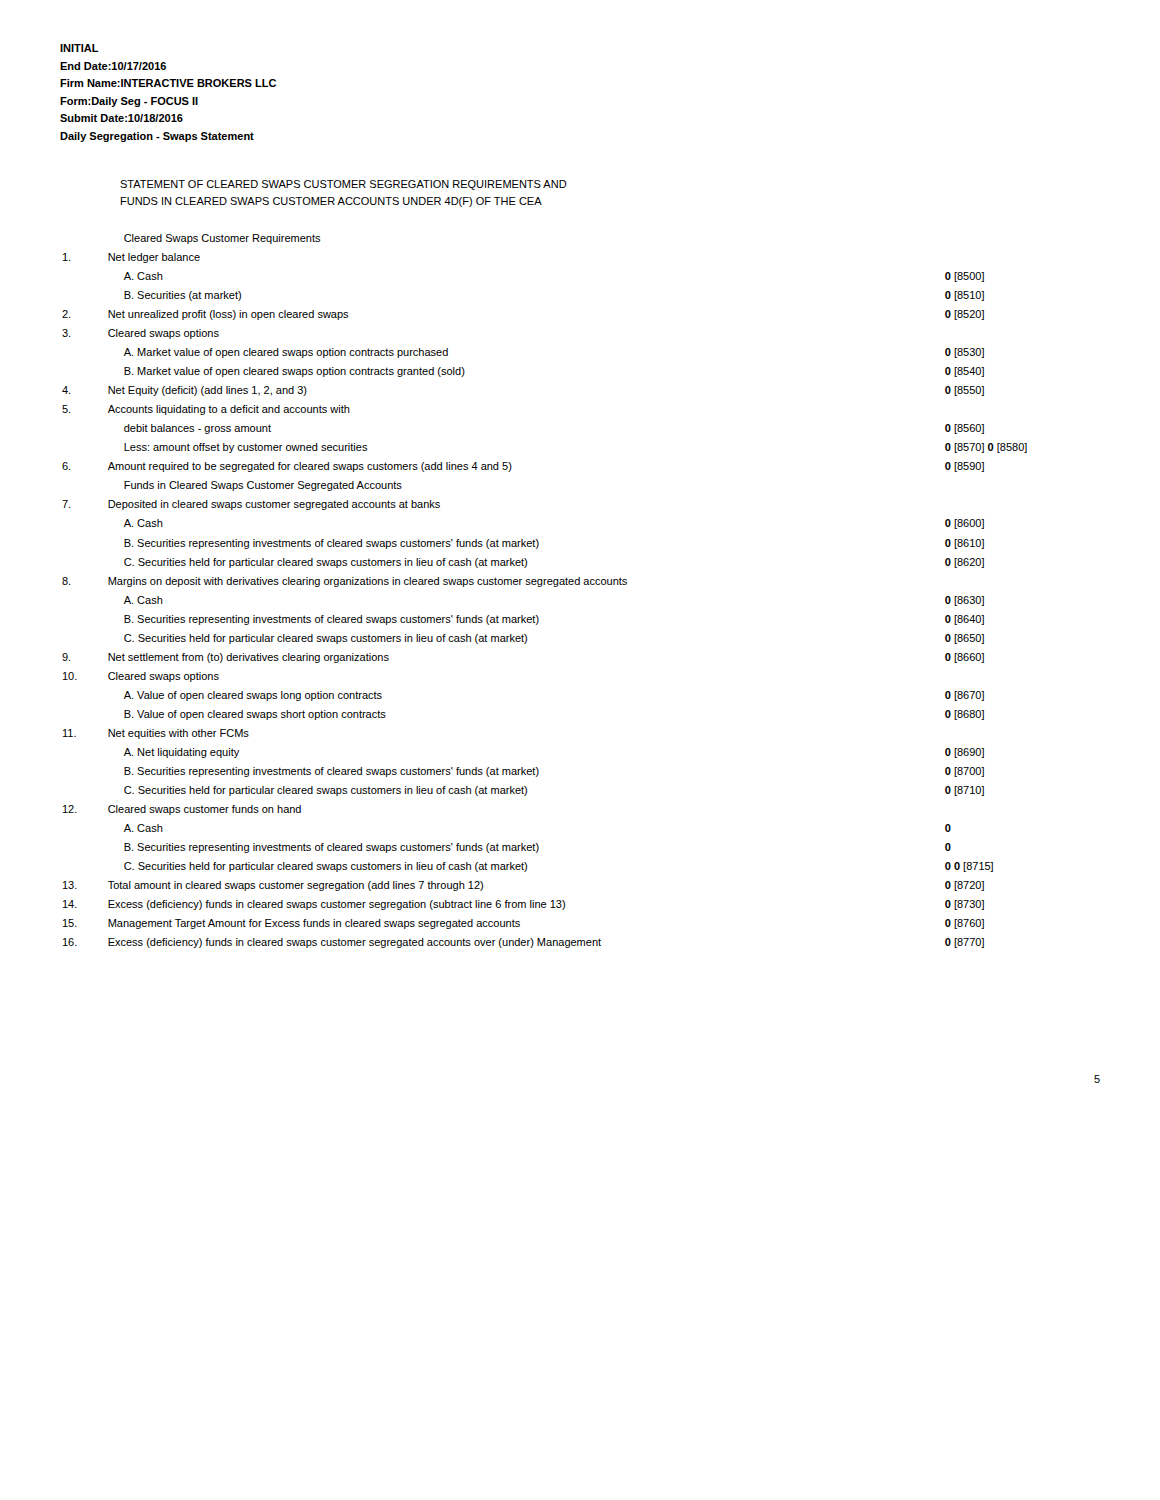INITIAL
End Date:10/17/2016
Firm Name:INTERACTIVE BROKERS LLC
Form:Daily Seg - FOCUS II
Submit Date:10/18/2016
Daily Segregation - Swaps Statement
STATEMENT OF CLEARED SWAPS CUSTOMER SEGREGATION REQUIREMENTS AND
FUNDS IN CLEARED SWAPS CUSTOMER ACCOUNTS UNDER 4D(F) OF THE CEA
| | Cleared Swaps Customer Requirements | |
| 1. | Net ledger balance | |
| | A. Cash | 0 [8500] |
| | B. Securities (at market) | 0 [8510] |
| 2. | Net unrealized profit (loss) in open cleared swaps | 0 [8520] |
| 3. | Cleared swaps options | |
| | A. Market value of open cleared swaps option contracts purchased | 0 [8530] |
| | B. Market value of open cleared swaps option contracts granted (sold) | 0 [8540] |
| 4. | Net Equity (deficit) (add lines 1, 2, and 3) | 0 [8550] |
| 5. | Accounts liquidating to a deficit and accounts with | |
| | debit balances - gross amount | 0 [8560] |
| | Less: amount offset by customer owned securities | 0 [8570] 0 [8580] |
| 6. | Amount required to be segregated for cleared swaps customers (add lines 4 and 5) | 0 [8590] |
| | Funds in Cleared Swaps Customer Segregated Accounts | |
| 7. | Deposited in cleared swaps customer segregated accounts at banks | |
| | A. Cash | 0 [8600] |
| | B. Securities representing investments of cleared swaps customers' funds (at market) | 0 [8610] |
| | C. Securities held for particular cleared swaps customers in lieu of cash (at market) | 0 [8620] |
| 8. | Margins on deposit with derivatives clearing organizations in cleared swaps customer segregated accounts | |
| | A. Cash | 0 [8630] |
| | B. Securities representing investments of cleared swaps customers' funds (at market) | 0 [8640] |
| | C. Securities held for particular cleared swaps customers in lieu of cash (at market) | 0 [8650] |
| 9. | Net settlement from (to) derivatives clearing organizations | 0 [8660] |
| 10. | Cleared swaps options | |
| | A. Value of open cleared swaps long option contracts | 0 [8670] |
| | B. Value of open cleared swaps short option contracts | 0 [8680] |
| 11. | Net equities with other FCMs | |
| | A. Net liquidating equity | 0 [8690] |
| | B. Securities representing investments of cleared swaps customers' funds (at market) | 0 [8700] |
| | C. Securities held for particular cleared swaps customers in lieu of cash (at market) | 0 [8710] |
| 12. | Cleared swaps customer funds on hand | |
| | A. Cash | 0 |
| | B. Securities representing investments of cleared swaps customers' funds (at market) | 0 |
| | C. Securities held for particular cleared swaps customers in lieu of cash (at market) | 0 0 [8715] |
| 13. | Total amount in cleared swaps customer segregation (add lines 7 through 12) | 0 [8720] |
| 14. | Excess (deficiency) funds in cleared swaps customer segregation (subtract line 6 from line 13) | 0 [8730] |
| 15. | Management Target Amount for Excess funds in cleared swaps segregated accounts | 0 [8760] |
| 16. | Excess (deficiency) funds in cleared swaps customer segregated accounts over (under) Management | 0 [8770] |
5